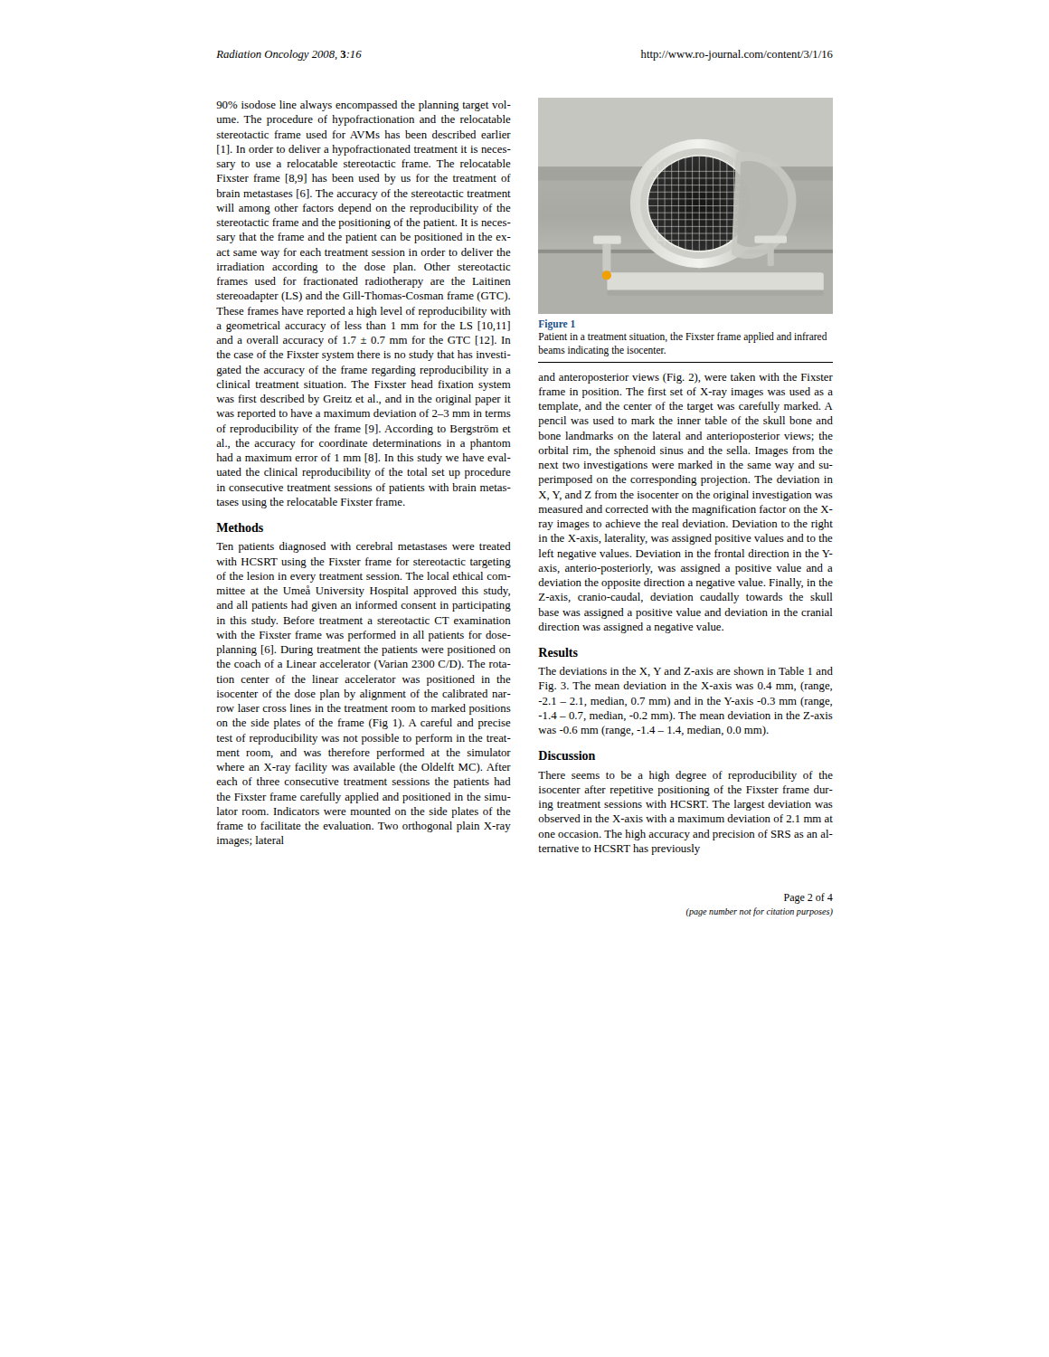Radiation Oncology 2008, 3:16
http://www.ro-journal.com/content/3/1/16
90% isodose line always encompassed the planning target volume. The procedure of hypofractionation and the relocatable stereotactic frame used for AVMs has been described earlier [1]. In order to deliver a hypofractionated treatment it is necessary to use a relocatable stereotactic frame. The relocatable Fixster frame [8,9] has been used by us for the treatment of brain metastases [6]. The accuracy of the stereotactic treatment will among other factors depend on the reproducibility of the stereotactic frame and the positioning of the patient. It is necessary that the frame and the patient can be positioned in the exact same way for each treatment session in order to deliver the irradiation according to the dose plan. Other stereotactic frames used for fractionated radiotherapy are the Laitinen stereoadapter (LS) and the Gill-Thomas-Cosman frame (GTC). These frames have reported a high level of reproducibility with a geometrical accuracy of less than 1 mm for the LS [10,11] and a overall accuracy of 1.7 ± 0.7 mm for the GTC [12]. In the case of the Fixster system there is no study that has investigated the accuracy of the frame regarding reproducibility in a clinical treatment situation. The Fixster head fixation system was first described by Greitz et al., and in the original paper it was reported to have a maximum deviation of 2–3 mm in terms of reproducibility of the frame [9]. According to Bergström et al., the accuracy for coordinate determinations in a phantom had a maximum error of 1 mm [8]. In this study we have evaluated the clinical reproducibility of the total set up procedure in consecutive treatment sessions of patients with brain metastases using the relocatable Fixster frame.
Methods
Ten patients diagnosed with cerebral metastases were treated with HCSRT using the Fixster frame for stereotactic targeting of the lesion in every treatment session. The local ethical committee at the Umeå University Hospital approved this study, and all patients had given an informed consent in participating in this study. Before treatment a stereotactic CT examination with the Fixster frame was performed in all patients for doseplanning [6]. During treatment the patients were positioned on the coach of a Linear accelerator (Varian 2300 C/D). The rotation center of the linear accelerator was positioned in the isocenter of the dose plan by alignment of the calibrated narrow laser cross lines in the treatment room to marked positions on the side plates of the frame (Fig 1). A careful and precise test of reproducibility was not possible to perform in the treatment room, and was therefore performed at the simulator where an X-ray facility was available (the Oldelft MC). After each of three consecutive treatment sessions the patients had the Fixster frame carefully applied and positioned in the simulator room. Indicators were mounted on the side plates of the frame to facilitate the evaluation. Two orthogonal plain X-ray images; lateral
Figure 1 Patient in a treatment situation, the Fixster frame applied and infrared beams indicating the isocenter.
and anteroposterior views (Fig. 2), were taken with the Fixster frame in position. The first set of X-ray images was used as a template, and the center of the target was carefully marked. A pencil was used to mark the inner table of the skull bone and bone landmarks on the lateral and anterioposterior views; the orbital rim, the sphenoid sinus and the sella. Images from the next two investigations were marked in the same way and superimposed on the corresponding projection. The deviation in X, Y, and Z from the isocenter on the original investigation was measured and corrected with the magnification factor on the X-ray images to achieve the real deviation. Deviation to the right in the X-axis, laterality, was assigned positive values and to the left negative values. Deviation in the frontal direction in the Y-axis, anterio-posteriorly, was assigned a positive value and a deviation the opposite direction a negative value. Finally, in the Z-axis, cranio-caudal, deviation caudally towards the skull base was assigned a positive value and deviation in the cranial direction was assigned a negative value.
Results
The deviations in the X, Y and Z-axis are shown in Table 1 and Fig. 3. The mean deviation in the X-axis was 0.4 mm, (range, -2.1 – 2.1, median, 0.7 mm) and in the Y-axis -0.3 mm (range, -1.4 – 0.7, median, -0.2 mm). The mean deviation in the Z-axis was -0.6 mm (range, -1.4 – 1.4, median, 0.0 mm).
Discussion
There seems to be a high degree of reproducibility of the isocenter after repetitive positioning of the Fixster frame during treatment sessions with HCSRT. The largest deviation was observed in the X-axis with a maximum deviation of 2.1 mm at one occasion. The high accuracy and precision of SRS as an alternative to HCSRT has previously
Page 2 of 4
(page number not for citation purposes)